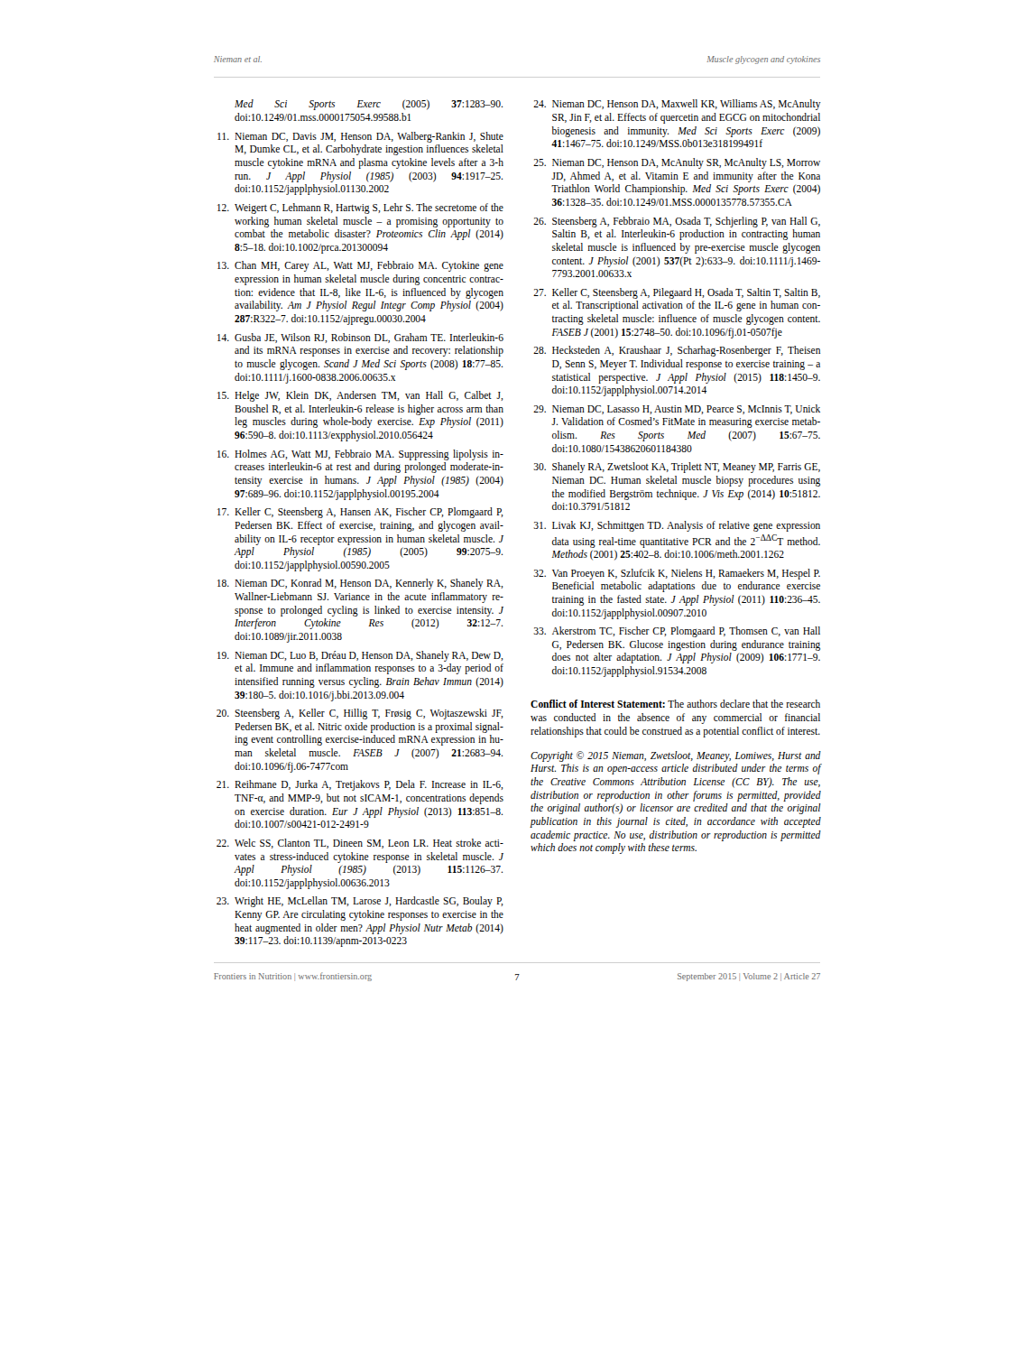Nieman et al.
Muscle glycogen and cytokines
Med Sci Sports Exerc (2005) 37:1283–90. doi:10.1249/01.mss.0000175054.99588.b1
11. Nieman DC, Davis JM, Henson DA, Walberg-Rankin J, Shute M, Dumke CL, et al. Carbohydrate ingestion influences skeletal muscle cytokine mRNA and plasma cytokine levels after a 3-h run. J Appl Physiol (1985) (2003) 94:1917–25. doi:10.1152/japplphysiol.01130.2002
12. Weigert C, Lehmann R, Hartwig S, Lehr S. The secretome of the working human skeletal muscle – a promising opportunity to combat the metabolic disaster? Proteomics Clin Appl (2014) 8:5–18. doi:10.1002/prca.201300094
13. Chan MH, Carey AL, Watt MJ, Febbraio MA. Cytokine gene expression in human skeletal muscle during concentric contraction: evidence that IL-8, like IL-6, is influenced by glycogen availability. Am J Physiol Regul Integr Comp Physiol (2004) 287:R322–7. doi:10.1152/ajpregu.00030.2004
14. Gusba JE, Wilson RJ, Robinson DL, Graham TE. Interleukin-6 and its mRNA responses in exercise and recovery: relationship to muscle glycogen. Scand J Med Sci Sports (2008) 18:77–85. doi:10.1111/j.1600-0838.2006.00635.x
15. Helge JW, Klein DK, Andersen TM, van Hall G, Calbet J, Boushel R, et al. Interleukin-6 release is higher across arm than leg muscles during whole-body exercise. Exp Physiol (2011) 96:590–8. doi:10.1113/expphysiol.2010.056424
16. Holmes AG, Watt MJ, Febbraio MA. Suppressing lipolysis increases interleukin-6 at rest and during prolonged moderate-intensity exercise in humans. J Appl Physiol (1985) (2004) 97:689–96. doi:10.1152/japplphysiol.00195.2004
17. Keller C, Steensberg A, Hansen AK, Fischer CP, Plomgaard P, Pedersen BK. Effect of exercise, training, and glycogen availability on IL-6 receptor expression in human skeletal muscle. J Appl Physiol (1985) (2005) 99:2075–9. doi:10.1152/japplphysiol.00590.2005
18. Nieman DC, Konrad M, Henson DA, Kennerly K, Shanely RA, Wallner-Liebmann SJ. Variance in the acute inflammatory response to prolonged cycling is linked to exercise intensity. J Interferon Cytokine Res (2012) 32:12–7. doi:10.1089/jir.2011.0038
19. Nieman DC, Luo B, Dréau D, Henson DA, Shanely RA, Dew D, et al. Immune and inflammation responses to a 3-day period of intensified running versus cycling. Brain Behav Immun (2014) 39:180–5. doi:10.1016/j.bbi.2013.09.004
20. Steensberg A, Keller C, Hillig T, Frøsig C, Wojtaszewski JF, Pedersen BK, et al. Nitric oxide production is a proximal signaling event controlling exercise-induced mRNA expression in human skeletal muscle. FASEB J (2007) 21:2683–94. doi:10.1096/fj.06-7477com
21. Reihmane D, Jurka A, Tretjakovs P, Dela F. Increase in IL-6, TNF-α, and MMP-9, but not sICAM-1, concentrations depends on exercise duration. Eur J Appl Physiol (2013) 113:851–8. doi:10.1007/s00421-012-2491-9
22. Welc SS, Clanton TL, Dineen SM, Leon LR. Heat stroke activates a stress-induced cytokine response in skeletal muscle. J Appl Physiol (1985) (2013) 115:1126–37. doi:10.1152/japplphysiol.00636.2013
23. Wright HE, McLellan TM, Larose J, Hardcastle SG, Boulay P, Kenny GP. Are circulating cytokine responses to exercise in the heat augmented in older men? Appl Physiol Nutr Metab (2014) 39:117–23. doi:10.1139/apnm-2013-0223
24. Nieman DC, Henson DA, Maxwell KR, Williams AS, McAnulty SR, Jin F, et al. Effects of quercetin and EGCG on mitochondrial biogenesis and immunity. Med Sci Sports Exerc (2009) 41:1467–75. doi:10.1249/MSS.0b013e318199491f
25. Nieman DC, Henson DA, McAnulty SR, McAnulty LS, Morrow JD, Ahmed A, et al. Vitamin E and immunity after the Kona Triathlon World Championship. Med Sci Sports Exerc (2004) 36:1328–35. doi:10.1249/01.MSS.0000135778.57355.CA
26. Steensberg A, Febbraio MA, Osada T, Schjerling P, van Hall G, Saltin B, et al. Interleukin-6 production in contracting human skeletal muscle is influenced by pre-exercise muscle glycogen content. J Physiol (2001) 537(Pt 2):633–9. doi:10.1111/j.1469-7793.2001.00633.x
27. Keller C, Steensberg A, Pilegaard H, Osada T, Saltin T, Saltin B, et al. Transcriptional activation of the IL-6 gene in human contracting skeletal muscle: influence of muscle glycogen content. FASEB J (2001) 15:2748–50. doi:10.1096/fj.01-0507fje
28. Hecksteden A, Kraushaar J, Scharhag-Rosenberger F, Theisen D, Senn S, Meyer T. Individual response to exercise training – a statistical perspective. J Appl Physiol (2015) 118:1450–9. doi:10.1152/japplphysiol.00714.2014
29. Nieman DC, Lasasso H, Austin MD, Pearce S, McInnis T, Unick J. Validation of Cosmed’s FitMate in measuring exercise metabolism. Res Sports Med (2007) 15:67–75. doi:10.1080/15438620601184380
30. Shanely RA, Zwetsloot KA, Triplett NT, Meaney MP, Farris GE, Nieman DC. Human skeletal muscle biopsy procedures using the modified Bergström technique. J Vis Exp (2014) 10:51812. doi:10.3791/51812
31. Livak KJ, Schmittgen TD. Analysis of relative gene expression data using real-time quantitative PCR and the 2−ΔΔCT method. Methods (2001) 25:402–8. doi:10.1006/meth.2001.1262
32. Van Proeyen K, Szlufcik K, Nielens H, Ramaekers M, Hespel P. Beneficial metabolic adaptations due to endurance exercise training in the fasted state. J Appl Physiol (2011) 110:236–45. doi:10.1152/japplphysiol.00907.2010
33. Akerstrom TC, Fischer CP, Plomgaard P, Thomsen C, van Hall G, Pedersen BK. Glucose ingestion during endurance training does not alter adaptation. J Appl Physiol (2009) 106:1771–9. doi:10.1152/japplphysiol.91534.2008
Conflict of Interest Statement: The authors declare that the research was conducted in the absence of any commercial or financial relationships that could be construed as a potential conflict of interest.
Copyright © 2015 Nieman, Zwetsloot, Meaney, Lomiwes, Hurst and Hurst. This is an open-access article distributed under the terms of the Creative Commons Attribution License (CC BY). The use, distribution or reproduction in other forums is permitted, provided the original author(s) or licensor are credited and that the original publication in this journal is cited, in accordance with accepted academic practice. No use, distribution or reproduction is permitted which does not comply with these terms.
Frontiers in Nutrition | www.frontiersin.org
7
September 2015 | Volume 2 | Article 27